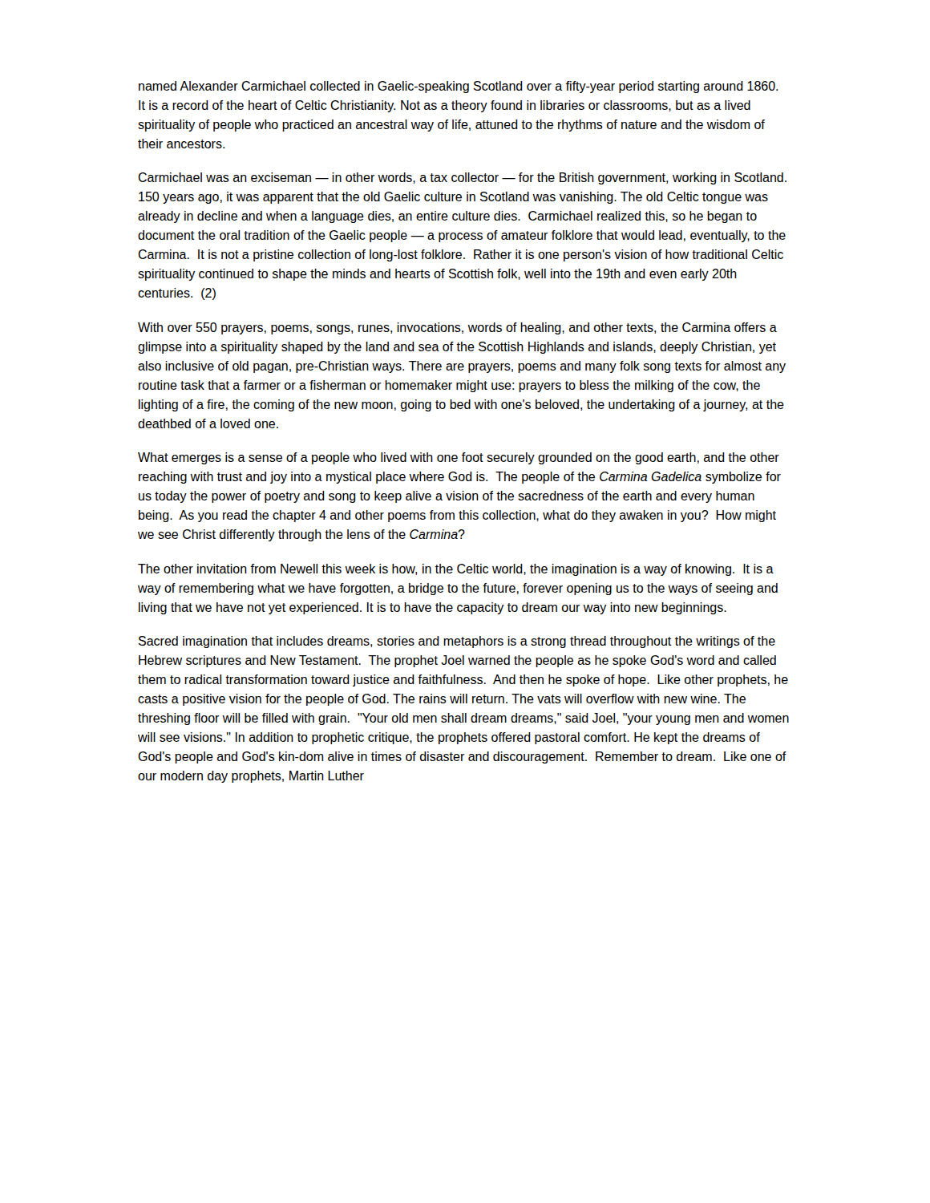named Alexander Carmichael collected in Gaelic-speaking Scotland over a fifty-year period starting around 1860. It is a record of the heart of Celtic Christianity. Not as a theory found in libraries or classrooms, but as a lived spirituality of people who practiced an ancestral way of life, attuned to the rhythms of nature and the wisdom of their ancestors.
Carmichael was an exciseman — in other words, a tax collector — for the British government, working in Scotland. 150 years ago, it was apparent that the old Gaelic culture in Scotland was vanishing. The old Celtic tongue was already in decline and when a language dies, an entire culture dies. Carmichael realized this, so he began to document the oral tradition of the Gaelic people — a process of amateur folklore that would lead, eventually, to the Carmina. It is not a pristine collection of long-lost folklore. Rather it is one person's vision of how traditional Celtic spirituality continued to shape the minds and hearts of Scottish folk, well into the 19th and even early 20th centuries. (2)
With over 550 prayers, poems, songs, runes, invocations, words of healing, and other texts, the Carmina offers a glimpse into a spirituality shaped by the land and sea of the Scottish Highlands and islands, deeply Christian, yet also inclusive of old pagan, pre-Christian ways. There are prayers, poems and many folk song texts for almost any routine task that a farmer or a fisherman or homemaker might use: prayers to bless the milking of the cow, the lighting of a fire, the coming of the new moon, going to bed with one's beloved, the undertaking of a journey, at the deathbed of a loved one.
What emerges is a sense of a people who lived with one foot securely grounded on the good earth, and the other reaching with trust and joy into a mystical place where God is. The people of the Carmina Gadelica symbolize for us today the power of poetry and song to keep alive a vision of the sacredness of the earth and every human being. As you read the chapter 4 and other poems from this collection, what do they awaken in you? How might we see Christ differently through the lens of the Carmina?
The other invitation from Newell this week is how, in the Celtic world, the imagination is a way of knowing. It is a way of remembering what we have forgotten, a bridge to the future, forever opening us to the ways of seeing and living that we have not yet experienced. It is to have the capacity to dream our way into new beginnings.
Sacred imagination that includes dreams, stories and metaphors is a strong thread throughout the writings of the Hebrew scriptures and New Testament. The prophet Joel warned the people as he spoke God's word and called them to radical transformation toward justice and faithfulness. And then he spoke of hope. Like other prophets, he casts a positive vision for the people of God. The rains will return. The vats will overflow with new wine. The threshing floor will be filled with grain. "Your old men shall dream dreams," said Joel, "your young men and women will see visions." In addition to prophetic critique, the prophets offered pastoral comfort. He kept the dreams of God's people and God's kin-dom alive in times of disaster and discouragement. Remember to dream. Like one of our modern day prophets, Martin Luther